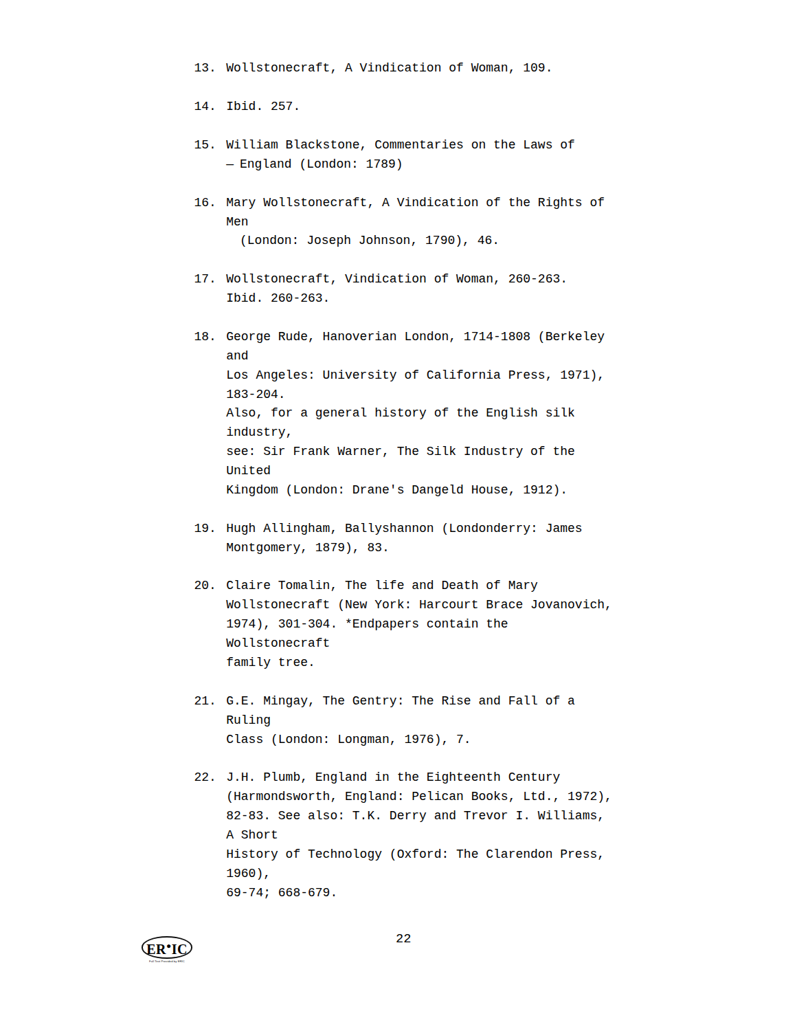13.
Wollstonecraft, A Vindication of Woman, 109.
14.
Ibid. 257.
15.
William Blackstone, Commentaries on the Laws of
—England (London: 1789)
16.
Mary Wollstonecraft, A Vindication of the Rights of Men
(London: Joseph Johnson, 1790), 46.
17.
Wollstonecraft, Vindication of Woman, 260-263.
Ibid. 260-263.
18.
George Rude, Hanoverian London, 1714-1808 (Berkeley and
Los Angeles: University of California Press, 1971), 183-204.
Also, for a general history of the English silk industry,
see: Sir Frank Warner, The Silk Industry of the United
Kingdom (London: Drane's Dangeld House, 1912).
19.
Hugh Allingham, Ballyshannon (Londonderry: James
Montgomery, 1879), 83.
20.
Claire Tomalin, The life and Death of Mary
Wollstonecraft (New York: Harcourt Brace Jovanovich,
1974), 301-304. *Endpapers contain the Wollstonecraft
family tree.
21.
G.E. Mingay, The Gentry: The Rise and Fall of a Ruling
Class (London: Longman, 1976), 7.
22.
J.H. Plumb, England in the Eighteenth Century
(Harmondsworth, England: Pelican Books, Ltd., 1972),
82-83. See also: T.K. Derry and Trevor I. Williams, A Short
History of Technology (Oxford: The Clarendon Press, 1960),
69-74; 668-679.
22
ER●IC
Full Text Provided by ERIC